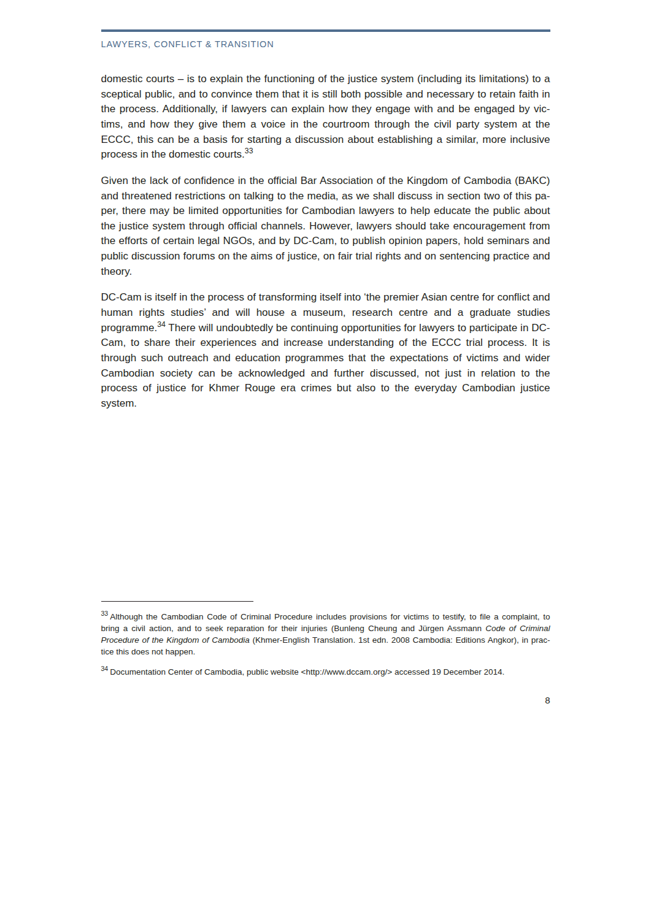Lawyers, Conflict & Transition
domestic courts – is to explain the functioning of the justice system (including its limitations) to a sceptical public, and to convince them that it is still both possible and necessary to retain faith in the process. Additionally, if lawyers can explain how they engage with and be engaged by victims, and how they give them a voice in the courtroom through the civil party system at the ECCC, this can be a basis for starting a discussion about establishing a similar, more inclusive process in the domestic courts.33
Given the lack of confidence in the official Bar Association of the Kingdom of Cambodia (BAKC) and threatened restrictions on talking to the media, as we shall discuss in section two of this paper, there may be limited opportunities for Cambodian lawyers to help educate the public about the justice system through official channels. However, lawyers should take encouragement from the efforts of certain legal NGOs, and by DC-Cam, to publish opinion papers, hold seminars and public discussion forums on the aims of justice, on fair trial rights and on sentencing practice and theory.
DC-Cam is itself in the process of transforming itself into ‘the premier Asian centre for conflict and human rights studies’ and will house a museum, research centre and a graduate studies programme.34 There will undoubtedly be continuing opportunities for lawyers to participate in DC-Cam, to share their experiences and increase understanding of the ECCC trial process. It is through such outreach and education programmes that the expectations of victims and wider Cambodian society can be acknowledged and further discussed, not just in relation to the process of justice for Khmer Rouge era crimes but also to the everyday Cambodian justice system.
33 Although the Cambodian Code of Criminal Procedure includes provisions for victims to testify, to file a complaint, to bring a civil action, and to seek reparation for their injuries (Bunleng Cheung and Jürgen Assmann Code of Criminal Procedure of the Kingdom of Cambodia (Khmer-English Translation. 1st edn. 2008 Cambodia: Editions Angkor), in practice this does not happen.
34 Documentation Center of Cambodia, public website <http://www.dccam.org/> accessed 19 December 2014.
8